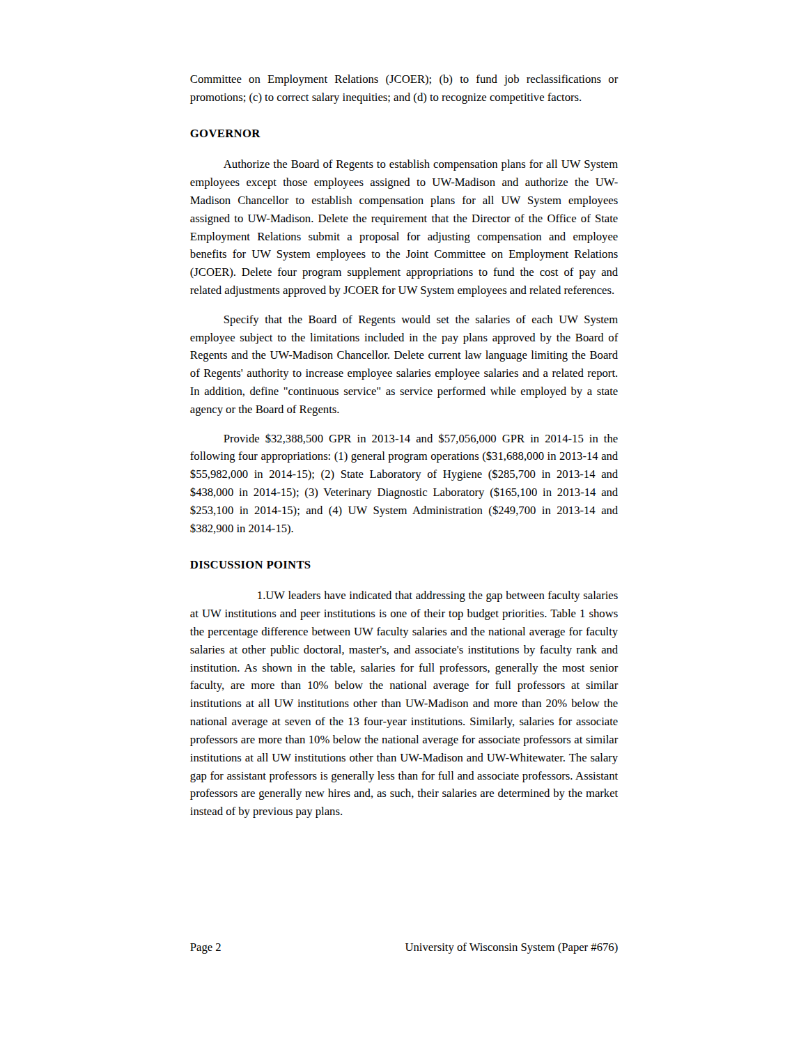Committee on Employment Relations (JCOER); (b) to fund job reclassifications or promotions; (c) to correct salary inequities; and (d) to recognize competitive factors.
GOVERNOR
Authorize the Board of Regents to establish compensation plans for all UW System employees except those employees assigned to UW-Madison and authorize the UW-Madison Chancellor to establish compensation plans for all UW System employees assigned to UW-Madison. Delete the requirement that the Director of the Office of State Employment Relations submit a proposal for adjusting compensation and employee benefits for UW System employees to the Joint Committee on Employment Relations (JCOER). Delete four program supplement appropriations to fund the cost of pay and related adjustments approved by JCOER for UW System employees and related references.
Specify that the Board of Regents would set the salaries of each UW System employee subject to the limitations included in the pay plans approved by the Board of Regents and the UW-Madison Chancellor. Delete current law language limiting the Board of Regents' authority to increase employee salaries employee salaries and a related report. In addition, define "continuous service" as service performed while employed by a state agency or the Board of Regents.
Provide $32,388,500 GPR in 2013-14 and $57,056,000 GPR in 2014-15 in the following four appropriations: (1) general program operations ($31,688,000 in 2013-14 and $55,982,000 in 2014-15); (2) State Laboratory of Hygiene ($285,700 in 2013-14 and $438,000 in 2014-15); (3) Veterinary Diagnostic Laboratory ($165,100 in 2013-14 and $253,100 in 2014-15); and (4) UW System Administration ($249,700 in 2013-14 and $382,900 in 2014-15).
DISCUSSION POINTS
1. UW leaders have indicated that addressing the gap between faculty salaries at UW institutions and peer institutions is one of their top budget priorities. Table 1 shows the percentage difference between UW faculty salaries and the national average for faculty salaries at other public doctoral, master's, and associate's institutions by faculty rank and institution. As shown in the table, salaries for full professors, generally the most senior faculty, are more than 10% below the national average for full professors at similar institutions at all UW institutions other than UW-Madison and more than 20% below the national average at seven of the 13 four-year institutions. Similarly, salaries for associate professors are more than 10% below the national average for associate professors at similar institutions at all UW institutions other than UW-Madison and UW-Whitewater. The salary gap for assistant professors is generally less than for full and associate professors. Assistant professors are generally new hires and, as such, their salaries are determined by the market instead of by previous pay plans.
Page 2
University of Wisconsin System (Paper #676)